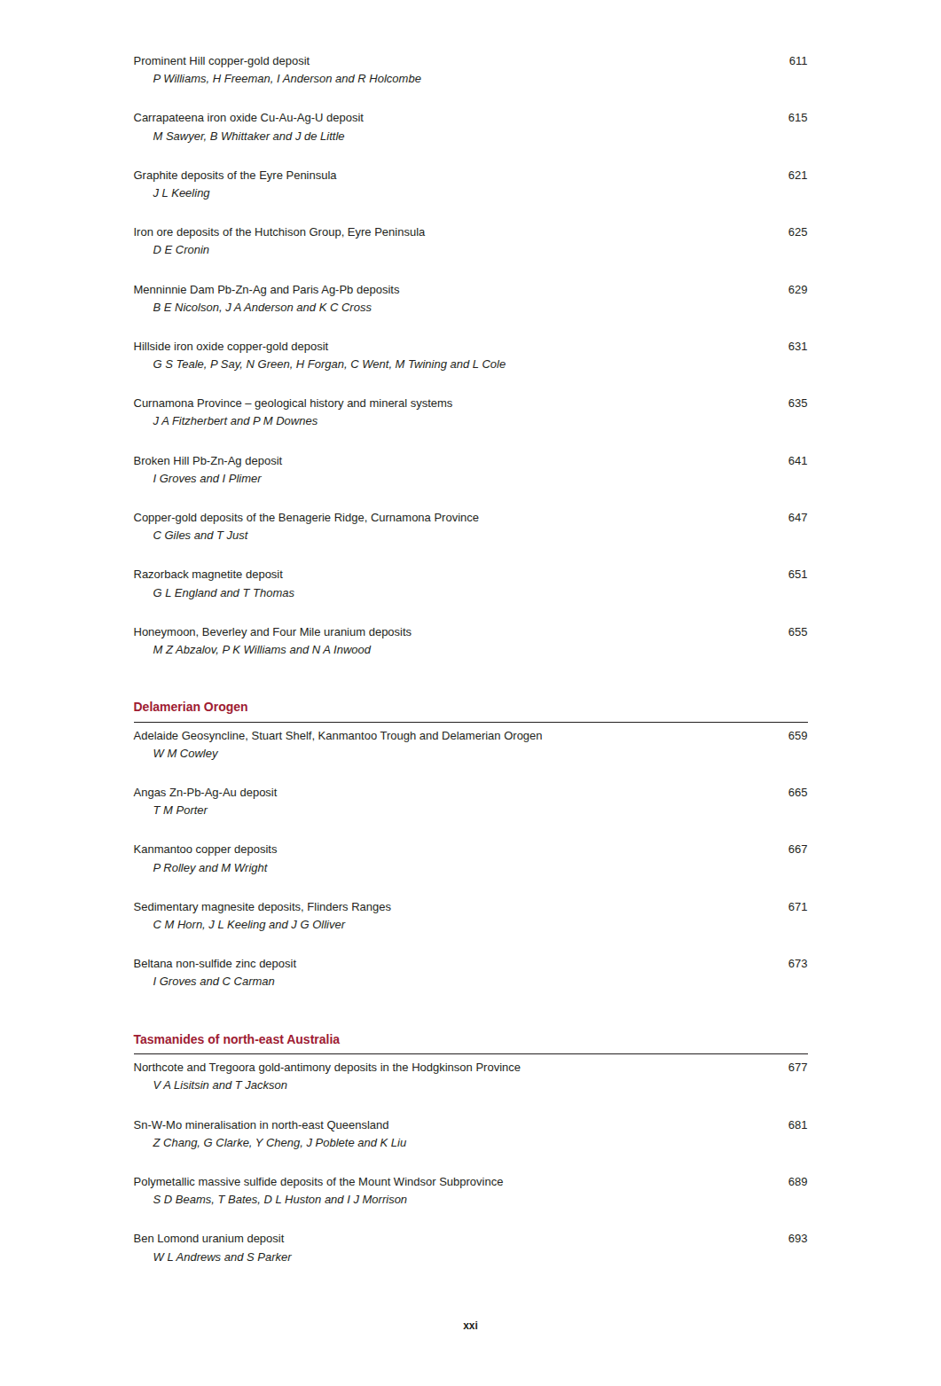Prominent Hill copper-gold deposit P Williams, H Freeman, I Anderson and R Holcombe
611
Carrapateena iron oxide Cu-Au-Ag-U deposit M Sawyer, B Whittaker and J de Little
615
Graphite deposits of the Eyre Peninsula J L Keeling
621
Iron ore deposits of the Hutchison Group, Eyre Peninsula D E Cronin
625
Menninnie Dam Pb-Zn-Ag and Paris Ag-Pb deposits B E Nicolson, J A Anderson and K C Cross
629
Hillside iron oxide copper-gold deposit G S Teale, P Say, N Green, H Forgan, C Went, M Twining and L Cole
631
Curnamona Province – geological history and mineral systems J A Fitzherbert and P M Downes
635
Broken Hill Pb-Zn-Ag deposit I Groves and I Plimer
641
Copper-gold deposits of the Benagerie Ridge, Curnamona Province C Giles and T Just
647
Razorback magnetite deposit G L England and T Thomas
651
Honeymoon, Beverley and Four Mile uranium deposits M Z Abzalov, P K Williams and N A Inwood
655
Delamerian Orogen
Adelaide Geosyncline, Stuart Shelf, Kanmantoo Trough and Delamerian Orogen W M Cowley
659
Angas Zn-Pb-Ag-Au deposit T M Porter
665
Kanmantoo copper deposits P Rolley and M Wright
667
Sedimentary magnesite deposits, Flinders Ranges C M Horn, J L Keeling and J G Olliver
671
Beltana non-sulfide zinc deposit I Groves and C Carman
673
Tasmanides of north-east Australia
Northcote and Tregoora gold-antimony deposits in the Hodgkinson Province V A Lisitsin and T Jackson
677
Sn-W-Mo mineralisation in north-east Queensland Z Chang, G Clarke, Y Cheng, J Poblete and K Liu
681
Polymetallic massive sulfide deposits of the Mount Windsor Subprovince S D Beams, T Bates, D L Huston and I J Morrison
689
Ben Lomond uranium deposit W L Andrews and S Parker
693
xxi